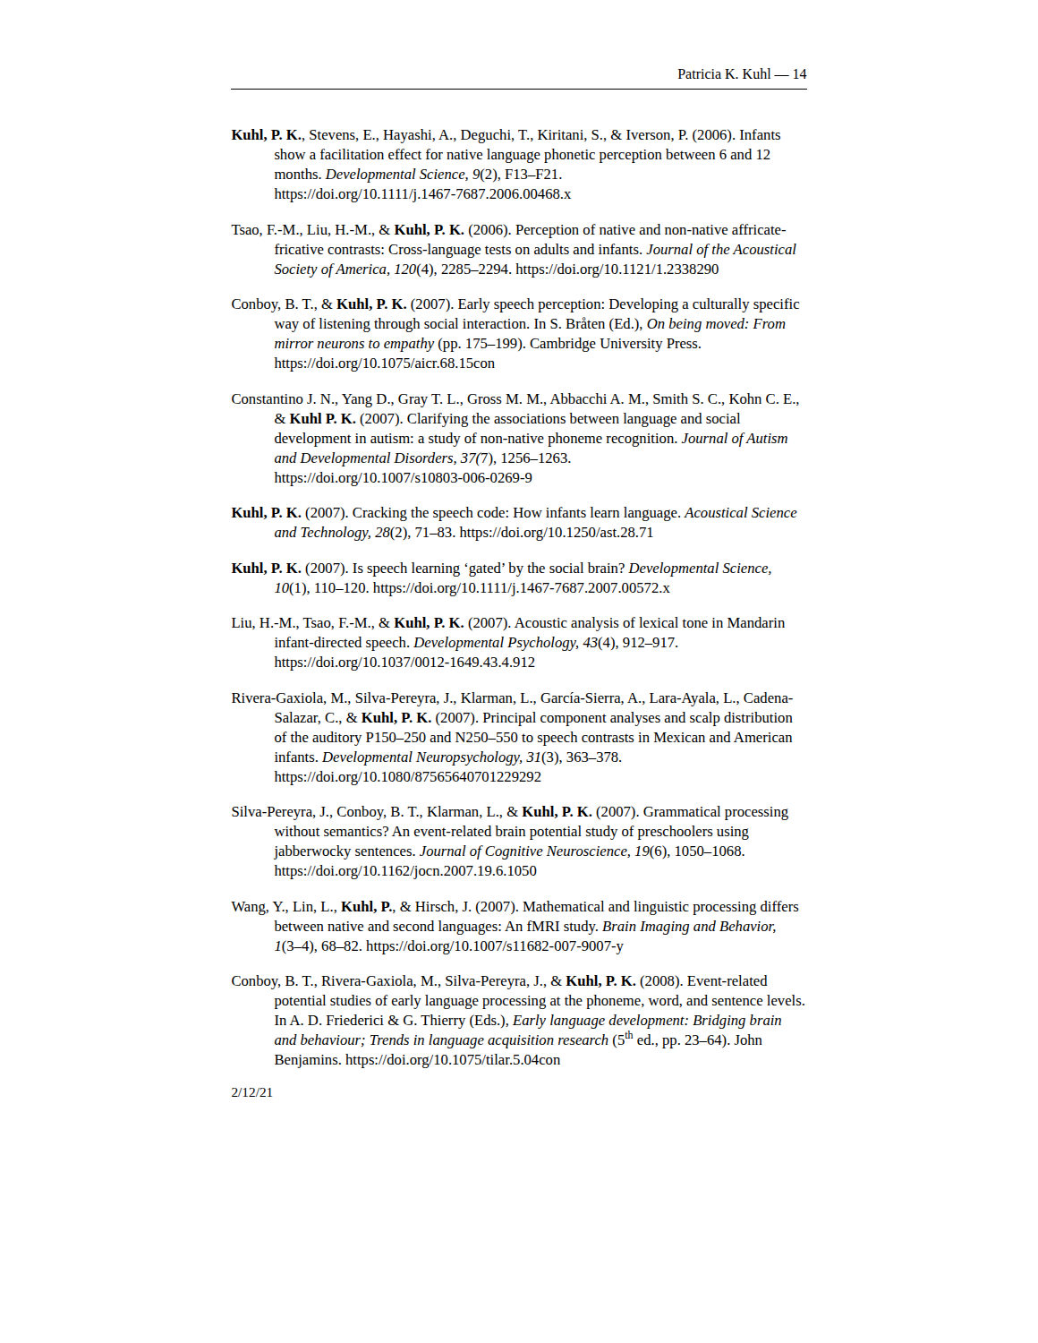Patricia K. Kuhl — 14
Kuhl, P. K., Stevens, E., Hayashi, A., Deguchi, T., Kiritani, S., & Iverson, P. (2006). Infants show a facilitation effect for native language phonetic perception between 6 and 12 months. Developmental Science, 9(2), F13–F21. https://doi.org/10.1111/j.1467-7687.2006.00468.x
Tsao, F.-M., Liu, H.-M., & Kuhl, P. K. (2006). Perception of native and non-native affricate-fricative contrasts: Cross-language tests on adults and infants. Journal of the Acoustical Society of America, 120(4), 2285–2294. https://doi.org/10.1121/1.2338290
Conboy, B. T., & Kuhl, P. K. (2007). Early speech perception: Developing a culturally specific way of listening through social interaction. In S. Bråten (Ed.), On being moved: From mirror neurons to empathy (pp. 175–199). Cambridge University Press. https://doi.org/10.1075/aicr.68.15con
Constantino J. N., Yang D., Gray T. L., Gross M. M., Abbacchi A. M., Smith S. C., Kohn C. E., & Kuhl P. K. (2007). Clarifying the associations between language and social development in autism: a study of non-native phoneme recognition. Journal of Autism and Developmental Disorders, 37(7), 1256–1263. https://doi.org/10.1007/s10803-006-0269-9
Kuhl, P. K. (2007). Cracking the speech code: How infants learn language. Acoustical Science and Technology, 28(2), 71–83. https://doi.org/10.1250/ast.28.71
Kuhl, P. K. (2007). Is speech learning ‘gated’ by the social brain? Developmental Science, 10(1), 110–120. https://doi.org/10.1111/j.1467-7687.2007.00572.x
Liu, H.-M., Tsao, F.-M., & Kuhl, P. K. (2007). Acoustic analysis of lexical tone in Mandarin infant-directed speech. Developmental Psychology, 43(4), 912–917. https://doi.org/10.1037/0012-1649.43.4.912
Rivera-Gaxiola, M., Silva-Pereyra, J., Klarman, L., García-Sierra, A., Lara-Ayala, L., Cadena-Salazar, C., & Kuhl, P. K. (2007). Principal component analyses and scalp distribution of the auditory P150–250 and N250–550 to speech contrasts in Mexican and American infants. Developmental Neuropsychology, 31(3), 363–378. https://doi.org/10.1080/87565640701229292
Silva-Pereyra, J., Conboy, B. T., Klarman, L., & Kuhl, P. K. (2007). Grammatical processing without semantics? An event-related brain potential study of preschoolers using jabberwocky sentences. Journal of Cognitive Neuroscience, 19(6), 1050–1068. https://doi.org/10.1162/jocn.2007.19.6.1050
Wang, Y., Lin, L., Kuhl, P., & Hirsch, J. (2007). Mathematical and linguistic processing differs between native and second languages: An fMRI study. Brain Imaging and Behavior, 1(3–4), 68–82. https://doi.org/10.1007/s11682-007-9007-y
Conboy, B. T., Rivera-Gaxiola, M., Silva-Pereyra, J., & Kuhl, P. K. (2008). Event-related potential studies of early language processing at the phoneme, word, and sentence levels. In A. D. Friederici & G. Thierry (Eds.), Early language development: Bridging brain and behaviour; Trends in language acquisition research (5th ed., pp. 23–64). John Benjamins. https://doi.org/10.1075/tilar.5.04con
2/12/21